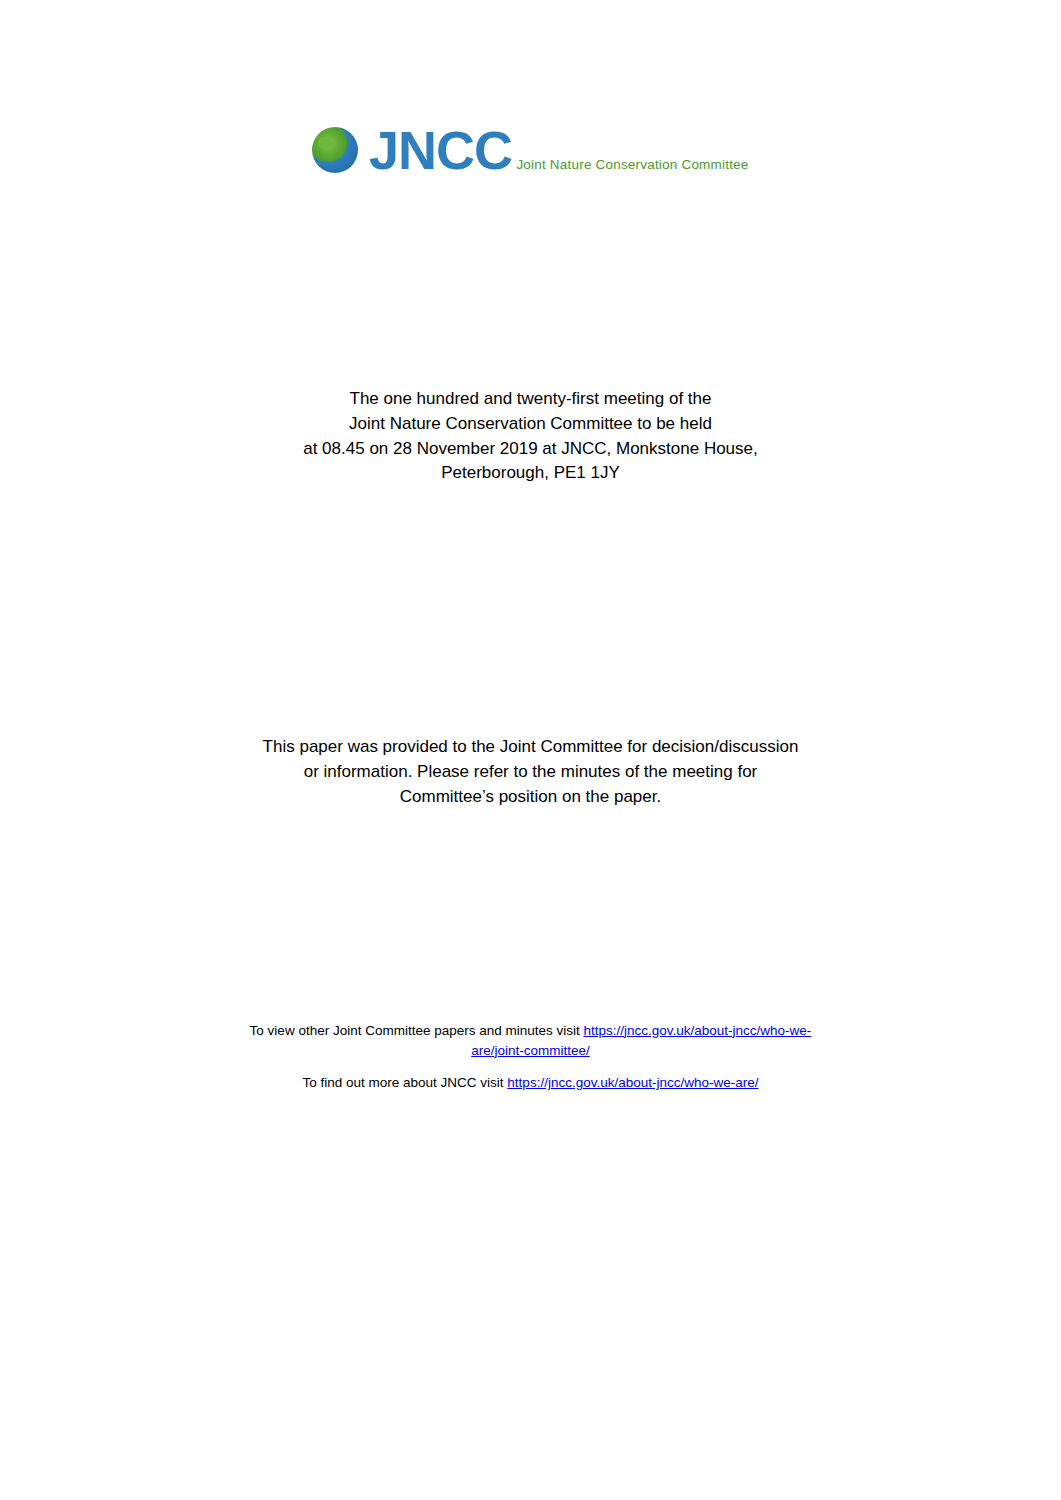JNCC Joint Nature Conservation Committee
The one hundred and twenty-first meeting of the
Joint Nature Conservation Committee to be held
at 08.45 on 28 November 2019 at JNCC, Monkstone House,
Peterborough, PE1 1JY
This paper was provided to the Joint Committee for decision/discussion
or information. Please refer to the minutes of the meeting for
Committee’s position on the paper.
To view other Joint Committee papers and minutes visit https://jncc.gov.uk/about-jncc/who-we-are/joint-committee/
To find out more about JNCC visit https://jncc.gov.uk/about-jncc/who-we-are/